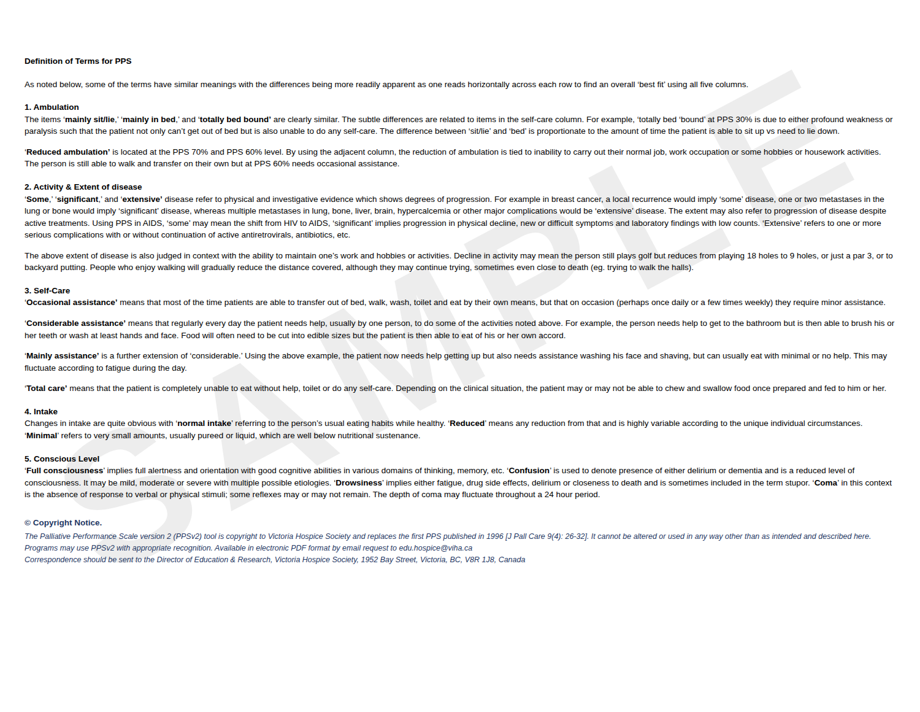SAMPLE
Definition of Terms for PPS
As noted below, some of the terms have similar meanings with the differences being more readily apparent as one reads horizontally across each row to find an overall ‘best fit’ using all five columns.
1. Ambulation
The items ‘mainly sit/lie,’ ‘mainly in bed,’ and ‘totally bed bound’ are clearly similar. The subtle differences are related to items in the self-care column. For example, ‘totally bed ‘bound’ at PPS 30% is due to either profound weakness or paralysis such that the patient not only can’t get out of bed but is also unable to do any self-care. The difference between ‘sit/lie’ and ‘bed’ is proportionate to the amount of time the patient is able to sit up vs need to lie down.
‘Reduced ambulation’ is located at the PPS 70% and PPS 60% level. By using the adjacent column, the reduction of ambulation is tied to inability to carry out their normal job, work occupation or some hobbies or housework activities. The person is still able to walk and transfer on their own but at PPS 60% needs occasional assistance.
2. Activity & Extent of disease
‘Some,’ ‘significant,’ and ‘extensive’ disease refer to physical and investigative evidence which shows degrees of progression. For example in breast cancer, a local recurrence would imply ‘some’ disease, one or two metastases in the lung or bone would imply ‘significant’ disease, whereas multiple metastases in lung, bone, liver, brain, hypercalcemia or other major complications would be ‘extensive’ disease. The extent may also refer to progression of disease despite active treatments. Using PPS in AIDS, ‘some’ may mean the shift from HIV to AIDS, ‘significant’ implies progression in physical decline, new or difficult symptoms and laboratory findings with low counts. ‘Extensive’ refers to one or more serious complications with or without continuation of active antiretrovirals, antibiotics, etc.
The above extent of disease is also judged in context with the ability to maintain one’s work and hobbies or activities. Decline in activity may mean the person still plays golf but reduces from playing 18 holes to 9 holes, or just a par 3, or to backyard putting. People who enjoy walking will gradually reduce the distance covered, although they may continue trying, sometimes even close to death (eg. trying to walk the halls).
3. Self-Care
‘Occasional assistance’ means that most of the time patients are able to transfer out of bed, walk, wash, toilet and eat by their own means, but that on occasion (perhaps once daily or a few times weekly) they require minor assistance.
‘Considerable assistance’ means that regularly every day the patient needs help, usually by one person, to do some of the activities noted above. For example, the person needs help to get to the bathroom but is then able to brush his or her teeth or wash at least hands and face. Food will often need to be cut into edible sizes but the patient is then able to eat of his or her own accord.
‘Mainly assistance’ is a further extension of ‘considerable.’ Using the above example, the patient now needs help getting up but also needs assistance washing his face and shaving, but can usually eat with minimal or no help. This may fluctuate according to fatigue during the day.
‘Total care’ means that the patient is completely unable to eat without help, toilet or do any self-care. Depending on the clinical situation, the patient may or may not be able to chew and swallow food once prepared and fed to him or her.
4. Intake
Changes in intake are quite obvious with ‘normal intake’ referring to the person’s usual eating habits while healthy. ‘Reduced’ means any reduction from that and is highly variable according to the unique individual circumstances. ‘Minimal’ refers to very small amounts, usually pureed or liquid, which are well below nutritional sustenance.
5. Conscious Level
‘Full consciousness’ implies full alertness and orientation with good cognitive abilities in various domains of thinking, memory, etc. ‘Confusion’ is used to denote presence of either delirium or dementia and is a reduced level of consciousness. It may be mild, moderate or severe with multiple possible etiologies. ‘Drowsiness’ implies either fatigue, drug side effects, delirium or closeness to death and is sometimes included in the term stupor. ‘Coma’ in this context is the absence of response to verbal or physical stimuli; some reflexes may or may not remain. The depth of coma may fluctuate throughout a 24 hour period.
© Copyright Notice.
The Palliative Performance Scale version 2 (PPSv2) tool is copyright to Victoria Hospice Society and replaces the first PPS published in 1996 [J Pall Care 9(4): 26-32]. It cannot be altered or used in any way other than as intended and described here. Programs may use PPSv2 with appropriate recognition. Available in electronic PDF format by email request to edu.hospice@viha.ca
Correspondence should be sent to the Director of Education & Research, Victoria Hospice Society, 1952 Bay Street, Victoria, BC, V8R 1J8, Canada